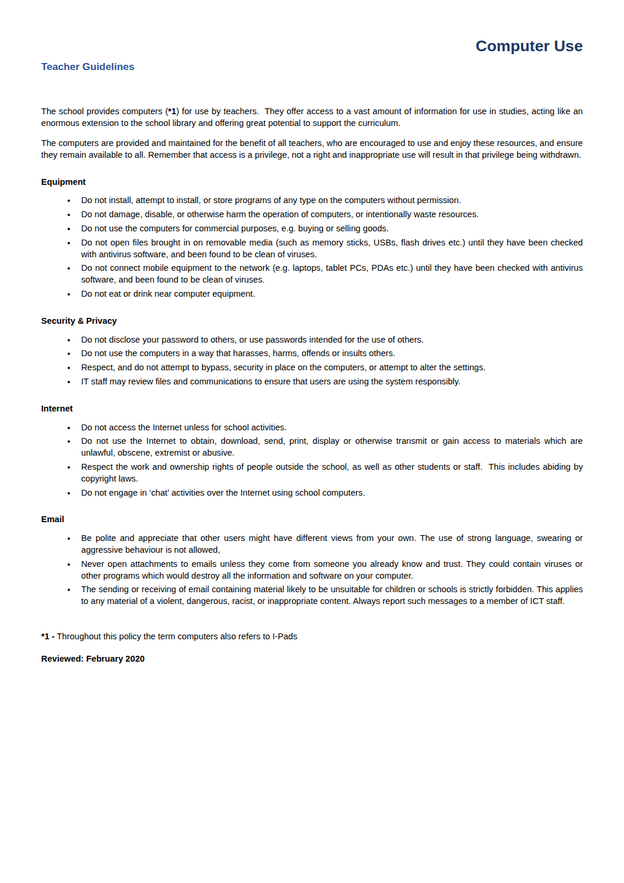Computer Use
Teacher Guidelines
The school provides computers (*1) for use by teachers. They offer access to a vast amount of information for use in studies, acting like an enormous extension to the school library and offering great potential to support the curriculum.
The computers are provided and maintained for the benefit of all teachers, who are encouraged to use and enjoy these resources, and ensure they remain available to all. Remember that access is a privilege, not a right and inappropriate use will result in that privilege being withdrawn.
Equipment
Do not install, attempt to install, or store programs of any type on the computers without permission.
Do not damage, disable, or otherwise harm the operation of computers, or intentionally waste resources.
Do not use the computers for commercial purposes, e.g. buying or selling goods.
Do not open files brought in on removable media (such as memory sticks, USBs, flash drives etc.) until they have been checked with antivirus software, and been found to be clean of viruses.
Do not connect mobile equipment to the network (e.g. laptops, tablet PCs, PDAs etc.) until they have been checked with antivirus software, and been found to be clean of viruses.
Do not eat or drink near computer equipment.
Security & Privacy
Do not disclose your password to others, or use passwords intended for the use of others.
Do not use the computers in a way that harasses, harms, offends or insults others.
Respect, and do not attempt to bypass, security in place on the computers, or attempt to alter the settings.
IT staff may review files and communications to ensure that users are using the system responsibly.
Internet
Do not access the Internet unless for school activities.
Do not use the Internet to obtain, download, send, print, display or otherwise transmit or gain access to materials which are unlawful, obscene, extremist or abusive.
Respect the work and ownership rights of people outside the school, as well as other students or staff. This includes abiding by copyright laws.
Do not engage in ‘chat’ activities over the Internet using school computers.
Email
Be polite and appreciate that other users might have different views from your own. The use of strong language, swearing or aggressive behaviour is not allowed,
Never open attachments to emails unless they come from someone you already know and trust. They could contain viruses or other programs which would destroy all the information and software on your computer.
The sending or receiving of email containing material likely to be unsuitable for children or schools is strictly forbidden. This applies to any material of a violent, dangerous, racist, or inappropriate content. Always report such messages to a member of ICT staff.
*1 - Throughout this policy the term computers also refers to I-Pads
Reviewed: February 2020